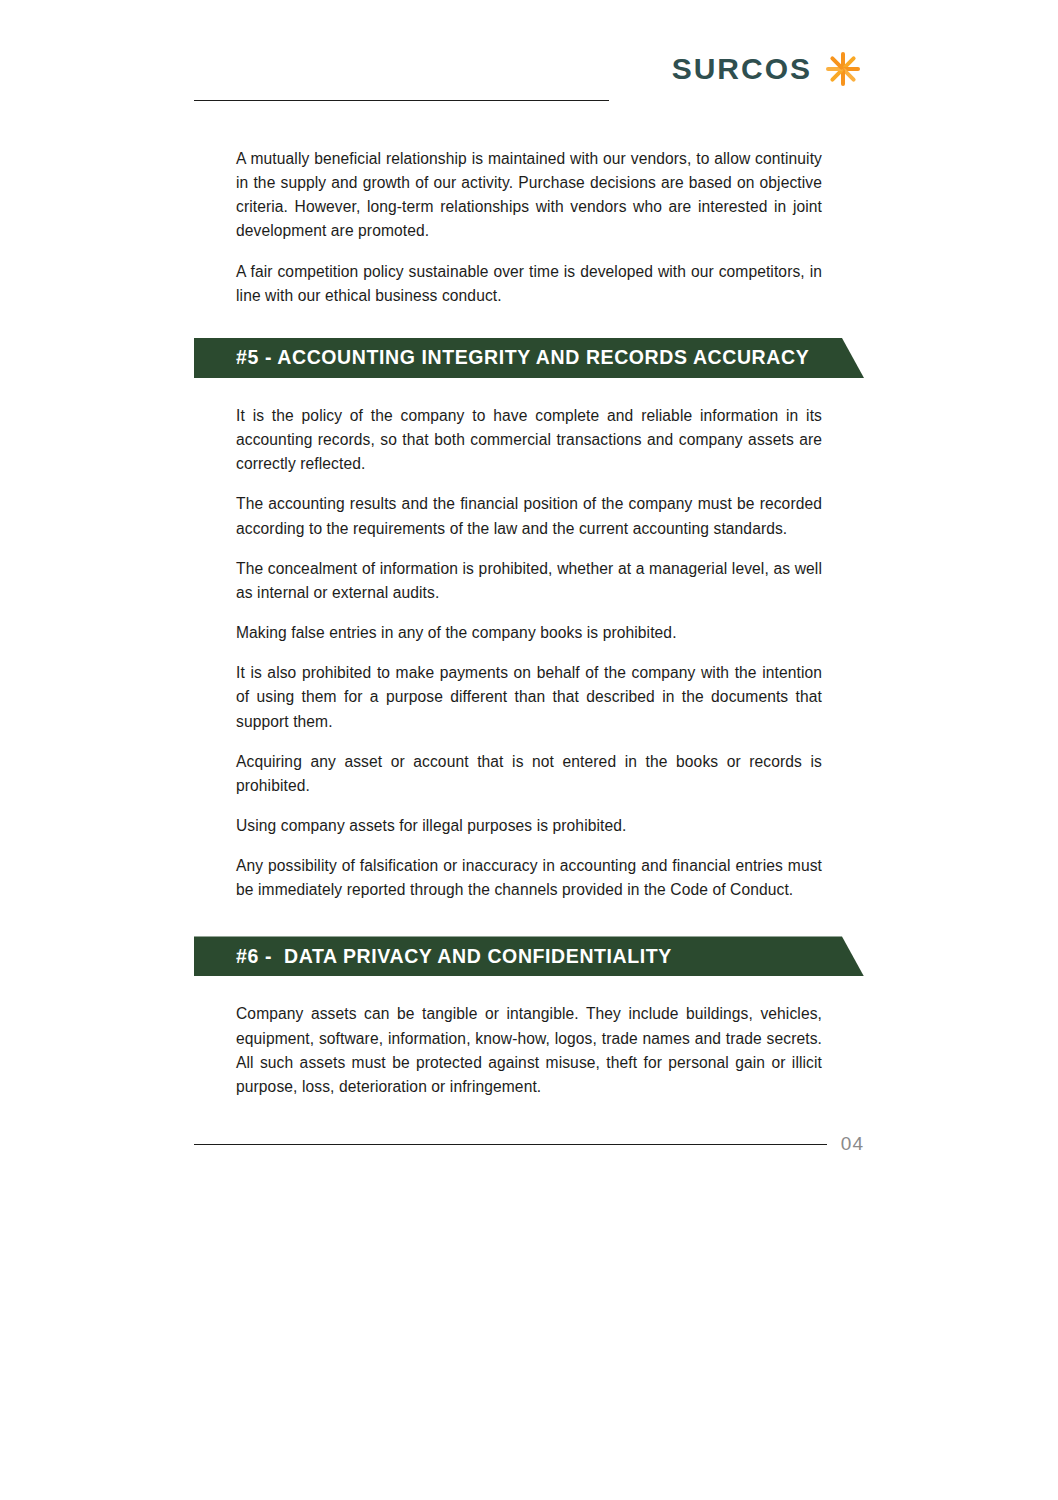SURCOS
A mutually beneficial relationship is maintained with our vendors, to allow continuity in the supply and growth of our activity. Purchase decisions are based on objective criteria. However, long-term relationships with vendors who are interested in joint development are promoted.
A fair competition policy sustainable over time is developed with our competitors, in line with our ethical business conduct.
#5 - Accounting Integrity and Records Accuracy
It is the policy of the company to have complete and reliable information in its accounting records, so that both commercial transactions and company assets are correctly reflected.
The accounting results and the financial position of the company must be recorded according to the requirements of the law and the current accounting standards.
The concealment of information is prohibited, whether at a managerial level, as well as internal or external audits.
Making false entries in any of the company books is prohibited.
It is also prohibited to make payments on behalf of the company with the intention of using them for a purpose different than that described in the documents that support them.
Acquiring any asset or account that is not entered in the books or records is prohibited.
Using company assets for illegal purposes is prohibited.
Any possibility of falsification or inaccuracy in accounting and financial entries must be immediately reported through the channels provided in the Code of Conduct.
#6 - Data Privacy and Confidentiality
Company assets can be tangible or intangible. They include buildings, vehicles, equipment, software, information, know-how, logos, trade names and trade secrets. All such assets must be protected against misuse, theft for personal gain or illicit purpose, loss, deterioration or infringement.
04